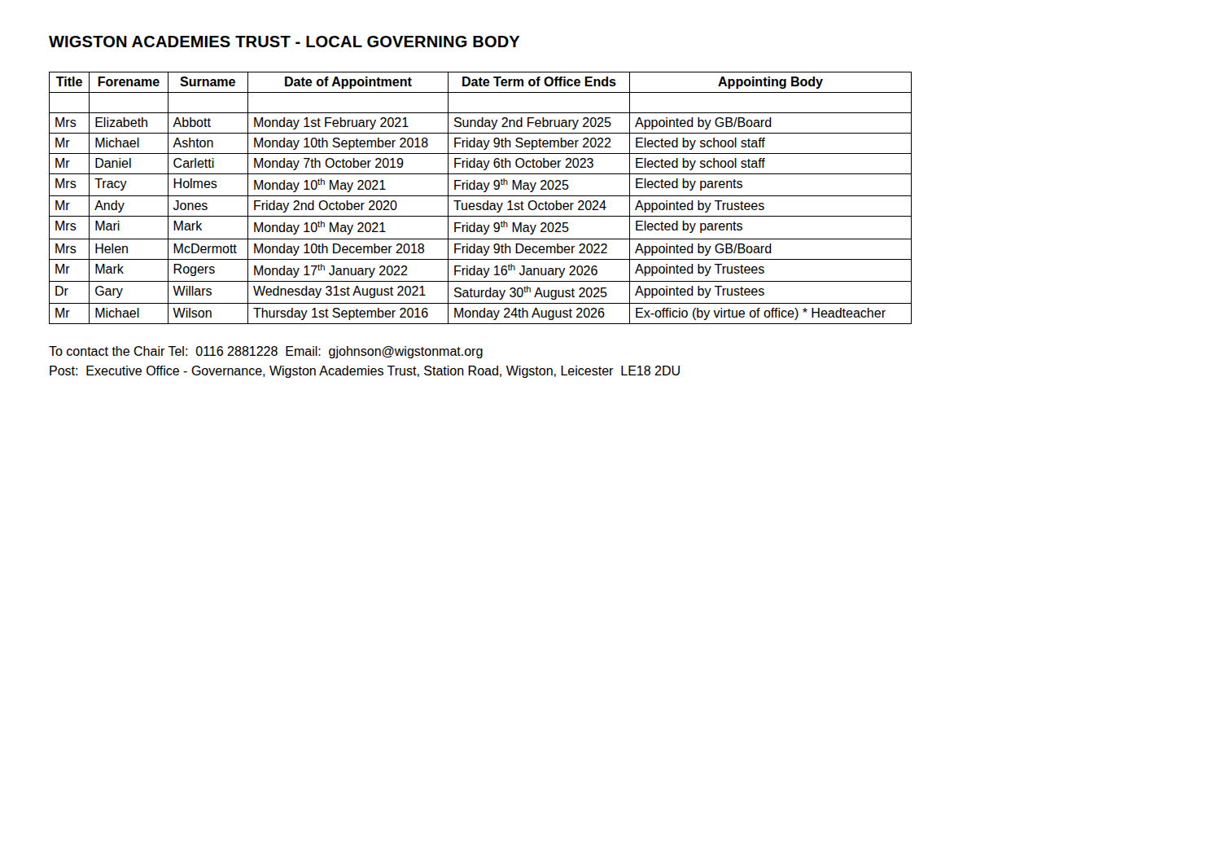WIGSTON ACADEMIES TRUST - LOCAL GOVERNING BODY
| Title | Forename | Surname | Date of Appointment | Date Term of Office Ends | Appointing Body |
| --- | --- | --- | --- | --- | --- |
| Mrs | Elizabeth | Abbott | Monday 1st February 2021 | Sunday 2nd February 2025 | Appointed by GB/Board |
| Mr | Michael | Ashton | Monday 10th September 2018 | Friday 9th September 2022 | Elected by school staff |
| Mr | Daniel | Carletti | Monday 7th October 2019 | Friday 6th October 2023 | Elected by school staff |
| Mrs | Tracy | Holmes | Monday 10 th May 2021 | Friday 9 th May 2025 | Elected by parents |
| Mr | Andy | Jones | Friday 2nd October 2020 | Tuesday 1st October 2024 | Appointed by Trustees |
| Mrs | Mari | Mark | Monday 10 th May 2021 | Friday 9 th May 2025 | Elected by parents |
| Mrs | Helen | McDermott | Monday 10th December 2018 | Friday 9th December 2022 | Appointed by GB/Board |
| Mr | Mark | Rogers | Monday 17 th January 2022 | Friday 16 th January 2026 | Appointed by Trustees |
| Dr | Gary | Willars | Wednesday 31st August 2021 | Saturday 30 th August 2025 | Appointed by Trustees |
| Mr | Michael | Wilson | Thursday 1st September 2016 | Monday 24th August 2026 | Ex-officio (by virtue of office) * Headteacher |
To contact the Chair Tel: 0116 2881228 Email: gjohnson@wigstonmat.org
Post: Executive Office - Governance, Wigston Academies Trust, Station Road, Wigston, Leicester LE18 2DU